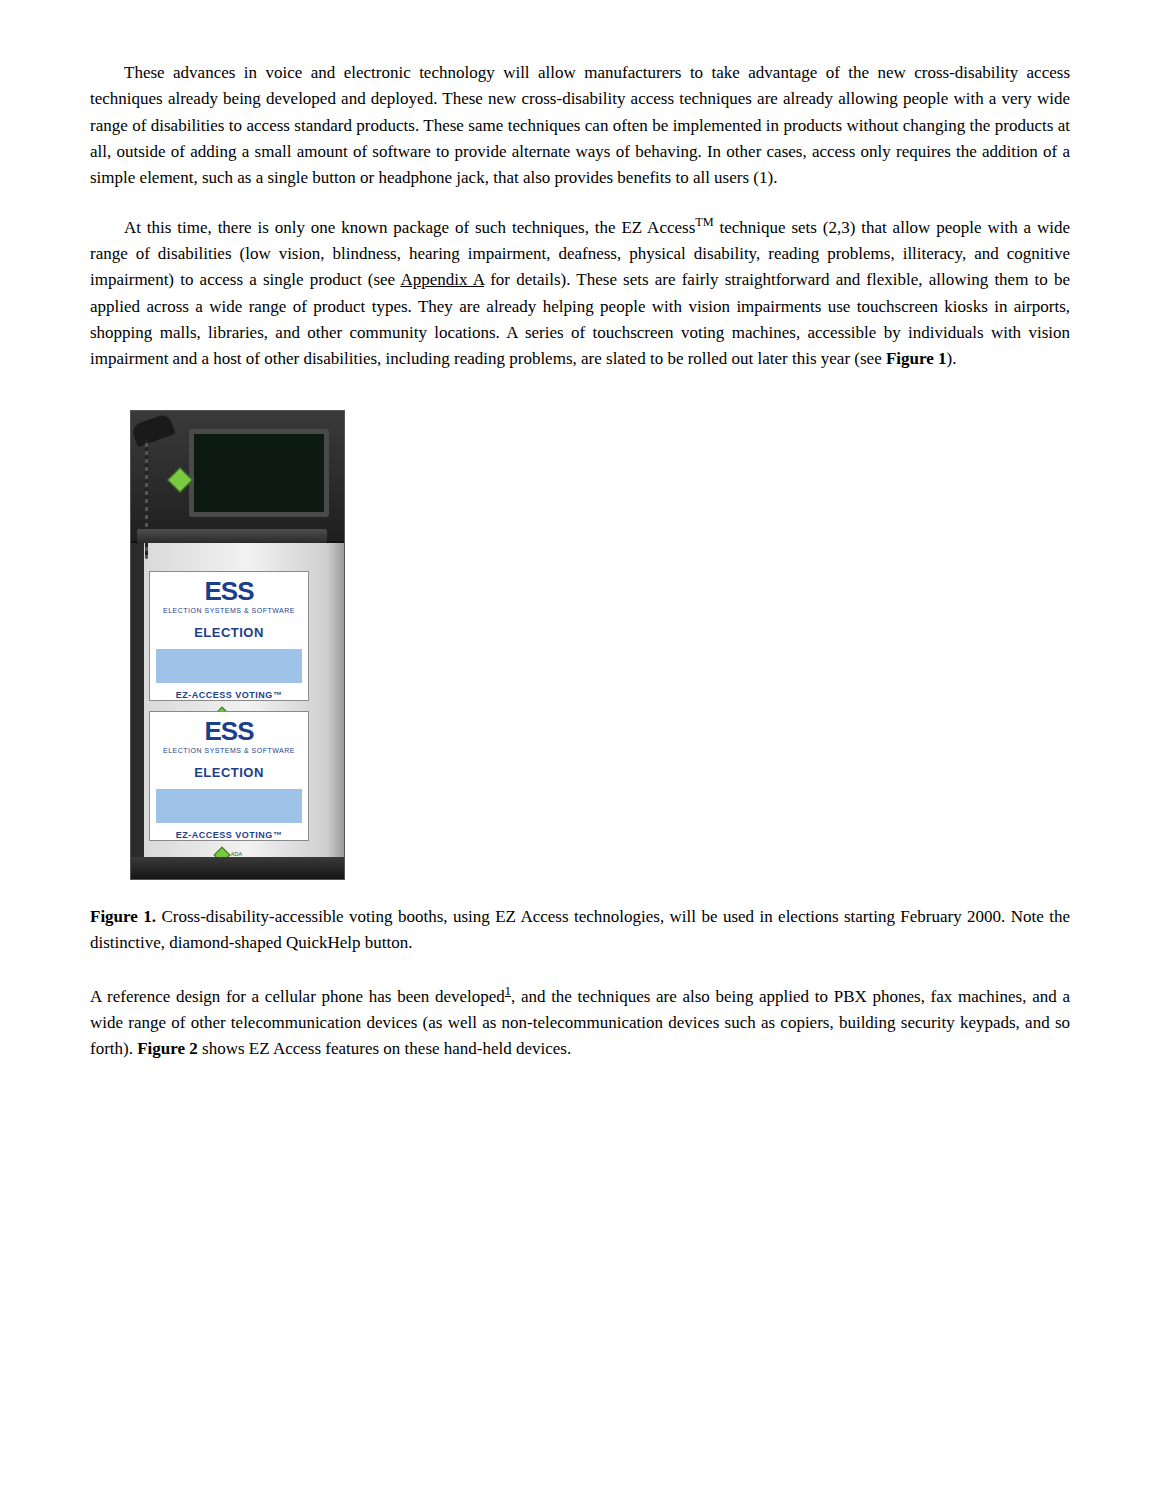These advances in voice and electronic technology will allow manufacturers to take advantage of the new cross-disability access techniques already being developed and deployed. These new cross-disability access techniques are already allowing people with a very wide range of disabilities to access standard products. These same techniques can often be implemented in products without changing the products at all, outside of adding a small amount of software to provide alternate ways of behaving. In other cases, access only requires the addition of a simple element, such as a single button or headphone jack, that also provides benefits to all users (1).
At this time, there is only one known package of such techniques, the EZ AccessTM technique sets (2,3) that allow people with a wide range of disabilities (low vision, blindness, hearing impairment, deafness, physical disability, reading problems, illiteracy, and cognitive impairment) to access a single product (see Appendix A for details). These sets are fairly straightforward and flexible, allowing them to be applied across a wide range of product types. They are already helping people with vision impairments use touchscreen kiosks in airports, shopping malls, libraries, and other community locations. A series of touchscreen voting machines, accessible by individuals with vision impairment and a host of other disabilities, including reading problems, are slated to be rolled out later this year (see Figure 1).
ESS
ELECTION SYSTEMS & SOFTWARE
ELECTION
EZ-ACCESS VOTING™
ADA
Compliant
Kiosk
ESS
ELECTION SYSTEMS & SOFTWARE
ELECTION
EZ-ACCESS VOTING™
ADA
Compliant
Kiosk
Figure 1. Cross-disability-accessible voting booths, using EZ Access technologies, will be used in elections starting February 2000. Note the distinctive, diamond-shaped QuickHelp button.
A reference design for a cellular phone has been developed1, and the techniques are also being applied to PBX phones, fax machines, and a wide range of other telecommunication devices (as well as non-telecommunication devices such as copiers, building security keypads, and so forth). Figure 2 shows EZ Access features on these hand-held devices.